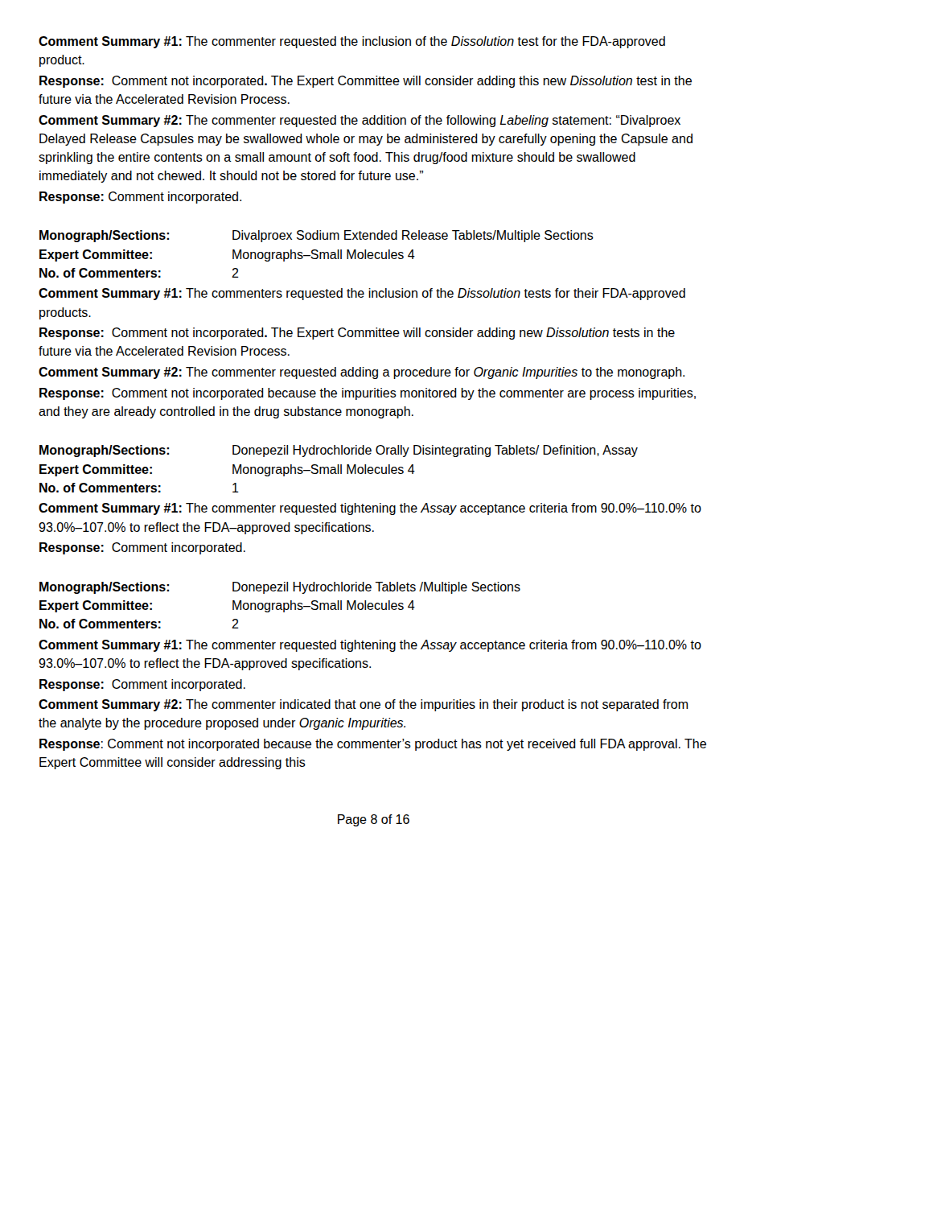Comment Summary #1: The commenter requested the inclusion of the Dissolution test for the FDA-approved product.
Response: Comment not incorporated. The Expert Committee will consider adding this new Dissolution test in the future via the Accelerated Revision Process.
Comment Summary #2: The commenter requested the addition of the following Labeling statement: “Divalproex Delayed Release Capsules may be swallowed whole or may be administered by carefully opening the Capsule and sprinkling the entire contents on a small amount of soft food. This drug/food mixture should be swallowed immediately and not chewed. It should not be stored for future use.”
Response: Comment incorporated.
Monograph/Sections:
Divalproex Sodium Extended Release Tablets/Multiple Sections
Expert Committee:
Monographs–Small Molecules 4
No. of Commenters:
2
Comment Summary #1: The commenters requested the inclusion of the Dissolution tests for their FDA-approved products.
Response: Comment not incorporated. The Expert Committee will consider adding new Dissolution tests in the future via the Accelerated Revision Process.
Comment Summary #2: The commenter requested adding a procedure for Organic Impurities to the monograph.
Response: Comment not incorporated because the impurities monitored by the commenter are process impurities, and they are already controlled in the drug substance monograph.
Monograph/Sections:
Donepezil Hydrochloride Orally Disintegrating Tablets/ Definition, Assay
Expert Committee:
Monographs–Small Molecules 4
No. of Commenters:
1
Comment Summary #1: The commenter requested tightening the Assay acceptance criteria from 90.0%–110.0% to 93.0%–107.0% to reflect the FDA–approved specifications.
Response: Comment incorporated.
Monograph/Sections:
Donepezil Hydrochloride Tablets /Multiple Sections
Expert Committee:
Monographs–Small Molecules 4
No. of Commenters:
2
Comment Summary #1: The commenter requested tightening the Assay acceptance criteria from 90.0%–110.0% to 93.0%–107.0% to reflect the FDA-approved specifications.
Response: Comment incorporated.
Comment Summary #2: The commenter indicated that one of the impurities in their product is not separated from the analyte by the procedure proposed under Organic Impurities.
Response: Comment not incorporated because the commenter’s product has not yet received full FDA approval. The Expert Committee will consider addressing this
Page 8 of 16